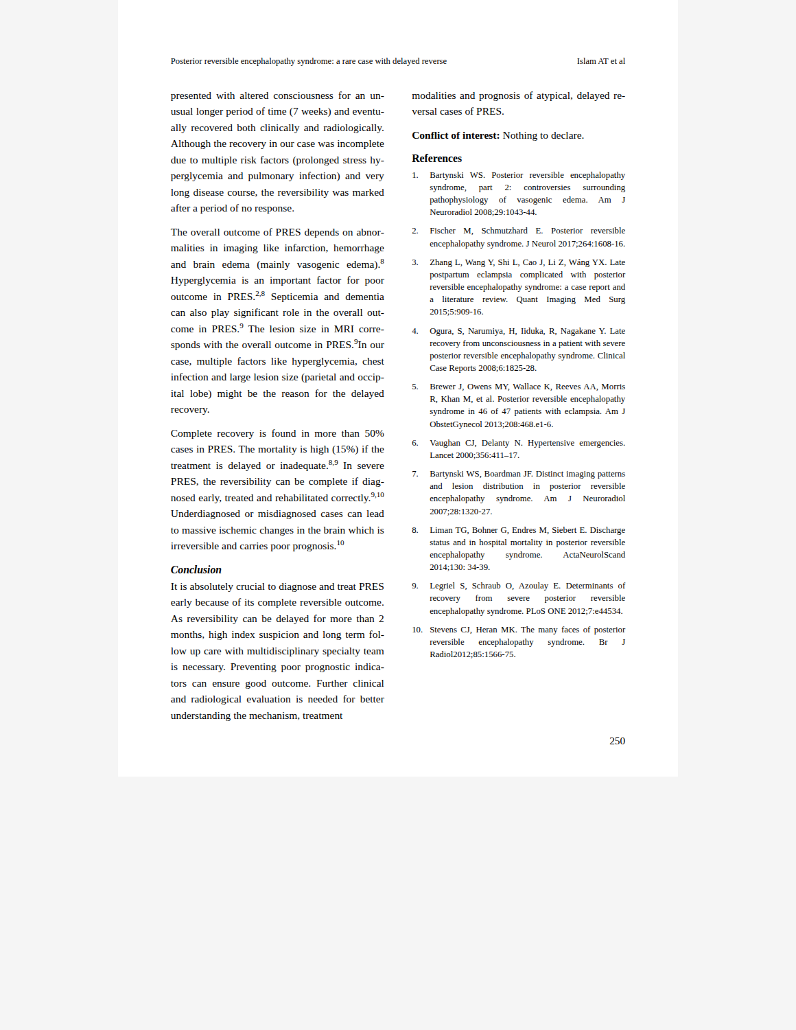Posterior reversible encephalopathy syndrome: a rare case with delayed reverse Islam AT et al
presented with altered consciousness for an unusual longer period of time (7 weeks) and eventually recovered both clinically and radiologically. Although the recovery in our case was incomplete due to multiple risk factors (prolonged stress hyperglycemia and pulmonary infection) and very long disease course, the reversibility was marked after a period of no response.
The overall outcome of PRES depends on abnormalities in imaging like infarction, hemorrhage and brain edema (mainly vasogenic edema).8 Hyperglycemia is an important factor for poor outcome in PRES.2,8 Septicemia and dementia can also play significant role in the overall outcome in PRES.9 The lesion size in MRI corresponds with the overall outcome in PRES.9In our case, multiple factors like hyperglycemia, chest infection and large lesion size (parietal and occipital lobe) might be the reason for the delayed recovery.
Complete recovery is found in more than 50% cases in PRES. The mortality is high (15%) if the treatment is delayed or inadequate.8,9 In severe PRES, the reversibility can be complete if diagnosed early, treated and rehabilitated correctly.9,10 Underdiagnosed or misdiagnosed cases can lead to massive ischemic changes in the brain which is irreversible and carries poor prognosis.10
Conclusion
It is absolutely crucial to diagnose and treat PRES early because of its complete reversible outcome. As reversibility can be delayed for more than 2 months, high index suspicion and long term follow up care with multidisciplinary specialty team is necessary. Preventing poor prognostic indicators can ensure good outcome. Further clinical and radiological evaluation is needed for better understanding the mechanism, treatment
modalities and prognosis of atypical, delayed reversal cases of PRES.
Conflict of interest: Nothing to declare.
References
Bartynski WS. Posterior reversible encephalopathy syndrome, part 2: controversies surrounding pathophysiology of vasogenic edema. Am J Neuroradiol 2008;29:1043-44.
Fischer M, Schmutzhard E. Posterior reversible encephalopathy syndrome. J Neurol 2017;264:1608-16.
Zhang L, Wang Y, Shi L, Cao J, Li Z, Wáng YX. Late postpartum eclampsia complicated with posterior reversible encephalopathy syndrome: a case report and a literature review. Quant Imaging Med Surg 2015;5:909-16.
Ogura, S, Narumiya, H, Iiduka, R, Nagakane Y. Late recovery from unconsciousness in a patient with severe posterior reversible encephalopathy syndrome. Clinical Case Reports 2008;6:1825-28.
Brewer J, Owens MY, Wallace K, Reeves AA, Morris R, Khan M, et al. Posterior reversible encephalopathy syndrome in 46 of 47 patients with eclampsia. Am J ObstetGynecol 2013;208:468.e1-6.
Vaughan CJ, Delanty N. Hypertensive emergencies. Lancet 2000;356:411–17.
Bartynski WS, Boardman JF. Distinct imaging patterns and lesion distribution in posterior reversible encephalopathy syndrome. Am J Neuroradiol 2007;28:1320-27.
Liman TG, Bohner G, Endres M, Siebert E. Discharge status and in hospital mortality in posterior reversible encephalopathy syndrome. ActaNeurolScand 2014;130: 34-39.
Legriel S, Schraub O, Azoulay E. Determinants of recovery from severe posterior reversible encephalopathy syndrome. PLoS ONE 2012;7:e44534.
Stevens CJ, Heran MK. The many faces of posterior reversible encephalopathy syndrome. Br J Radiol2012;85:1566-75.
250